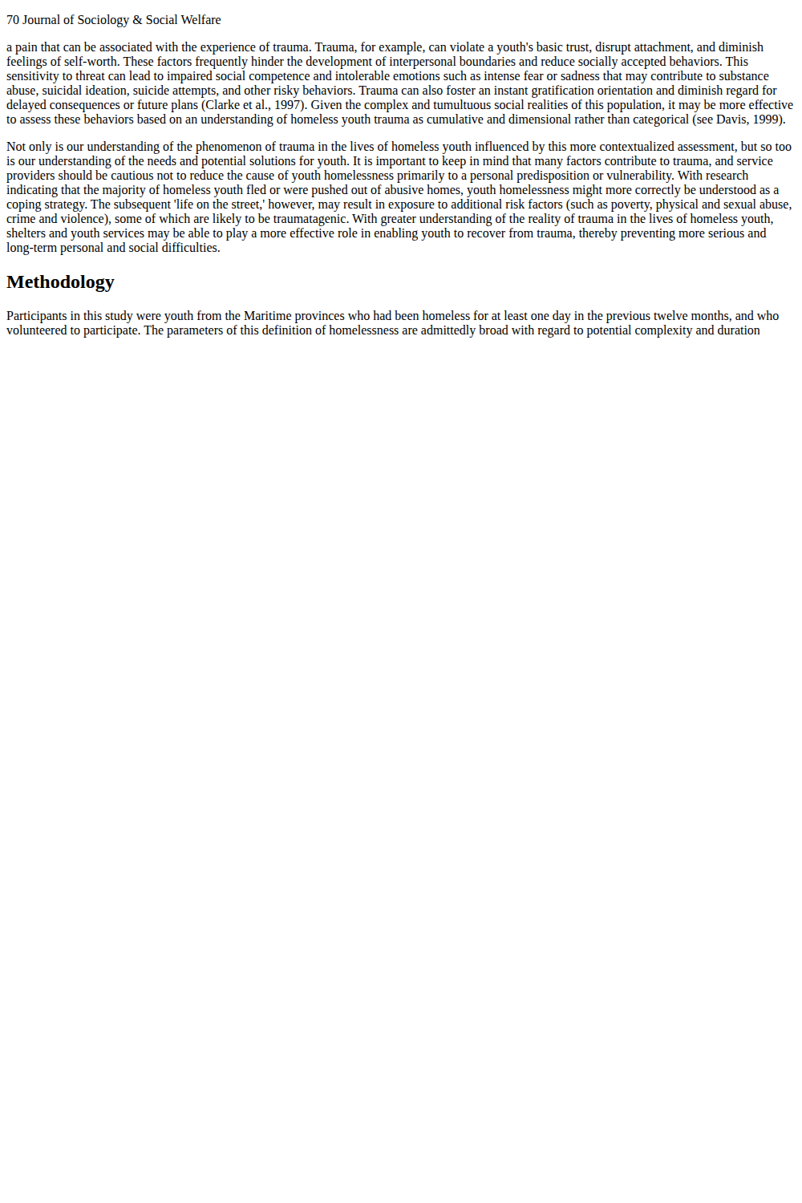70 Journal of Sociology & Social Welfare
a pain that can be associated with the experience of trauma. Trauma, for example, can violate a youth's basic trust, disrupt attachment, and diminish feelings of self-worth. These factors frequently hinder the development of interpersonal boundaries and reduce socially accepted behaviors. This sensitivity to threat can lead to impaired social competence and intolerable emotions such as intense fear or sadness that may contribute to substance abuse, suicidal ideation, suicide attempts, and other risky behaviors. Trauma can also foster an instant gratification orientation and diminish regard for delayed consequences or future plans (Clarke et al., 1997). Given the complex and tumultuous social realities of this population, it may be more effective to assess these behaviors based on an understanding of homeless youth trauma as cumulative and dimensional rather than categorical (see Davis, 1999).
Not only is our understanding of the phenomenon of trauma in the lives of homeless youth influenced by this more contextualized assessment, but so too is our understanding of the needs and potential solutions for youth. It is important to keep in mind that many factors contribute to trauma, and service providers should be cautious not to reduce the cause of youth homelessness primarily to a personal predisposition or vulnerability. With research indicating that the majority of homeless youth fled or were pushed out of abusive homes, youth homelessness might more correctly be understood as a coping strategy. The subsequent 'life on the street,' however, may result in exposure to additional risk factors (such as poverty, physical and sexual abuse, crime and violence), some of which are likely to be traumatagenic. With greater understanding of the reality of trauma in the lives of homeless youth, shelters and youth services may be able to play a more effective role in enabling youth to recover from trauma, thereby preventing more serious and long-term personal and social difficulties.
Methodology
Participants in this study were youth from the Maritime provinces who had been homeless for at least one day in the previous twelve months, and who volunteered to participate. The parameters of this definition of homelessness are admittedly broad with regard to potential complexity and duration